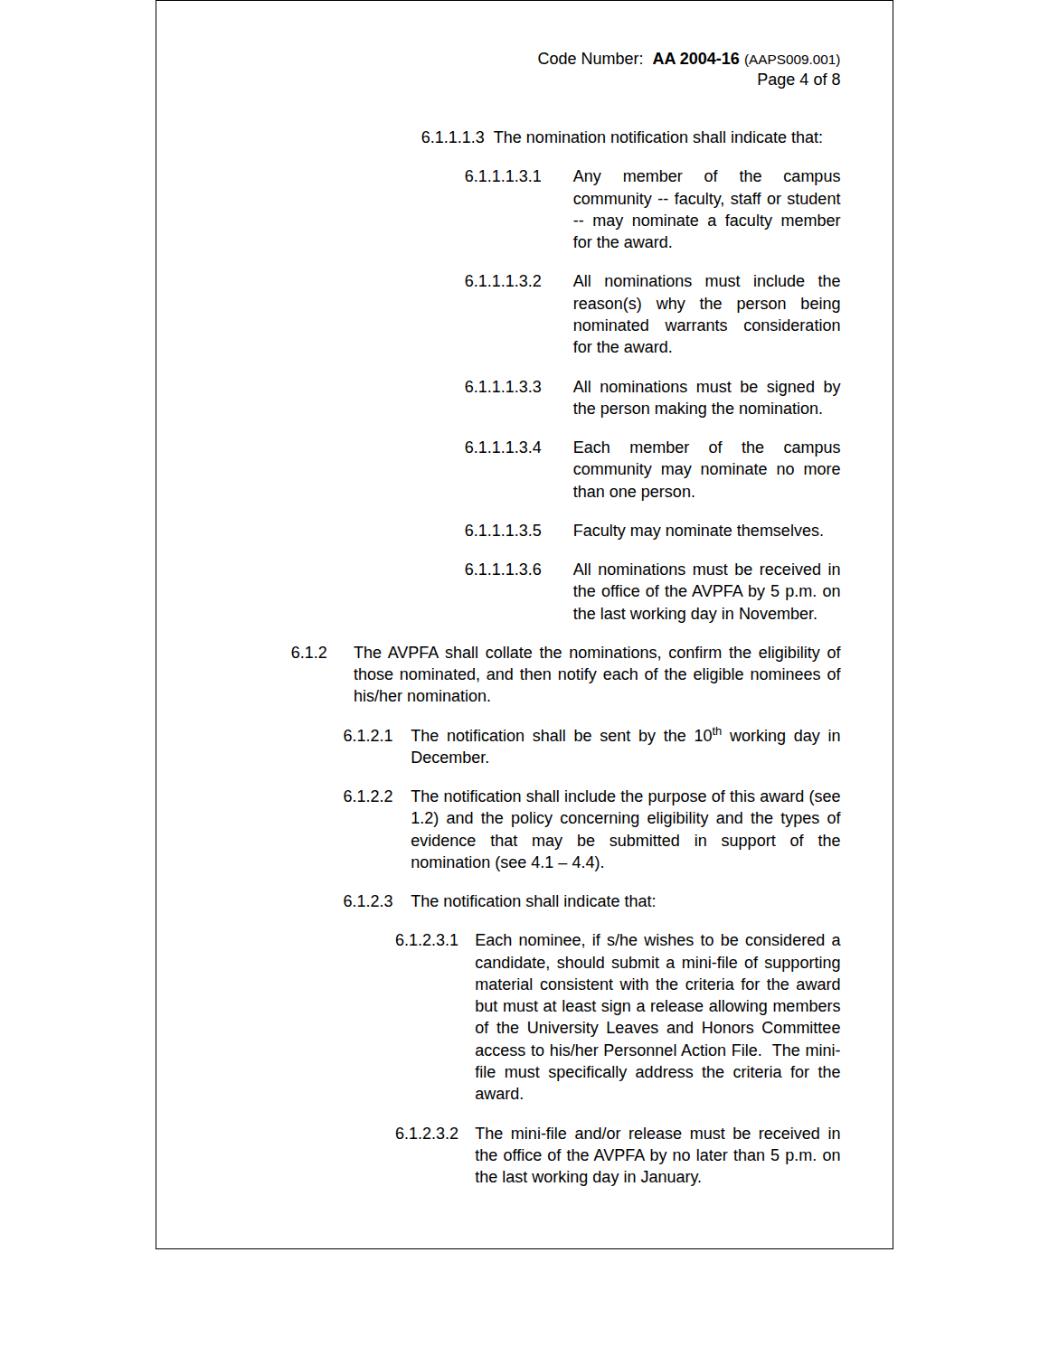Code Number: AA 2004-16 (AAPS009.001)
Page 4 of 8
6.1.1.1.3
The nomination notification shall indicate that:
6.1.1.1.3.1
Any member of the campus community -- faculty, staff or student -- may nominate a faculty member for the award.
6.1.1.1.3.2
All nominations must include the reason(s) why the person being nominated warrants consideration for the award.
6.1.1.1.3.3
All nominations must be signed by the person making the nomination.
6.1.1.1.3.4
Each member of the campus community may nominate no more than one person.
6.1.1.1.3.5
Faculty may nominate themselves.
6.1.1.1.3.6
All nominations must be received in the office of the AVPFA by 5 p.m. on the last working day in November.
6.1.2
The AVPFA shall collate the nominations, confirm the eligibility of those nominated, and then notify each of the eligible nominees of his/her nomination.
6.1.2.1
The notification shall be sent by the 10th working day in December.
6.1.2.2
The notification shall include the purpose of this award (see 1.2) and the policy concerning eligibility and the types of evidence that may be submitted in support of the nomination (see 4.1 – 4.4).
6.1.2.3
The notification shall indicate that:
6.1.2.3.1
Each nominee, if s/he wishes to be considered a candidate, should submit a mini-file of supporting material consistent with the criteria for the award but must at least sign a release allowing members of the University Leaves and Honors Committee access to his/her Personnel Action File. The mini-file must specifically address the criteria for the award.
6.1.2.3.2
The mini-file and/or release must be received in the office of the AVPFA by no later than 5 p.m. on the last working day in January.